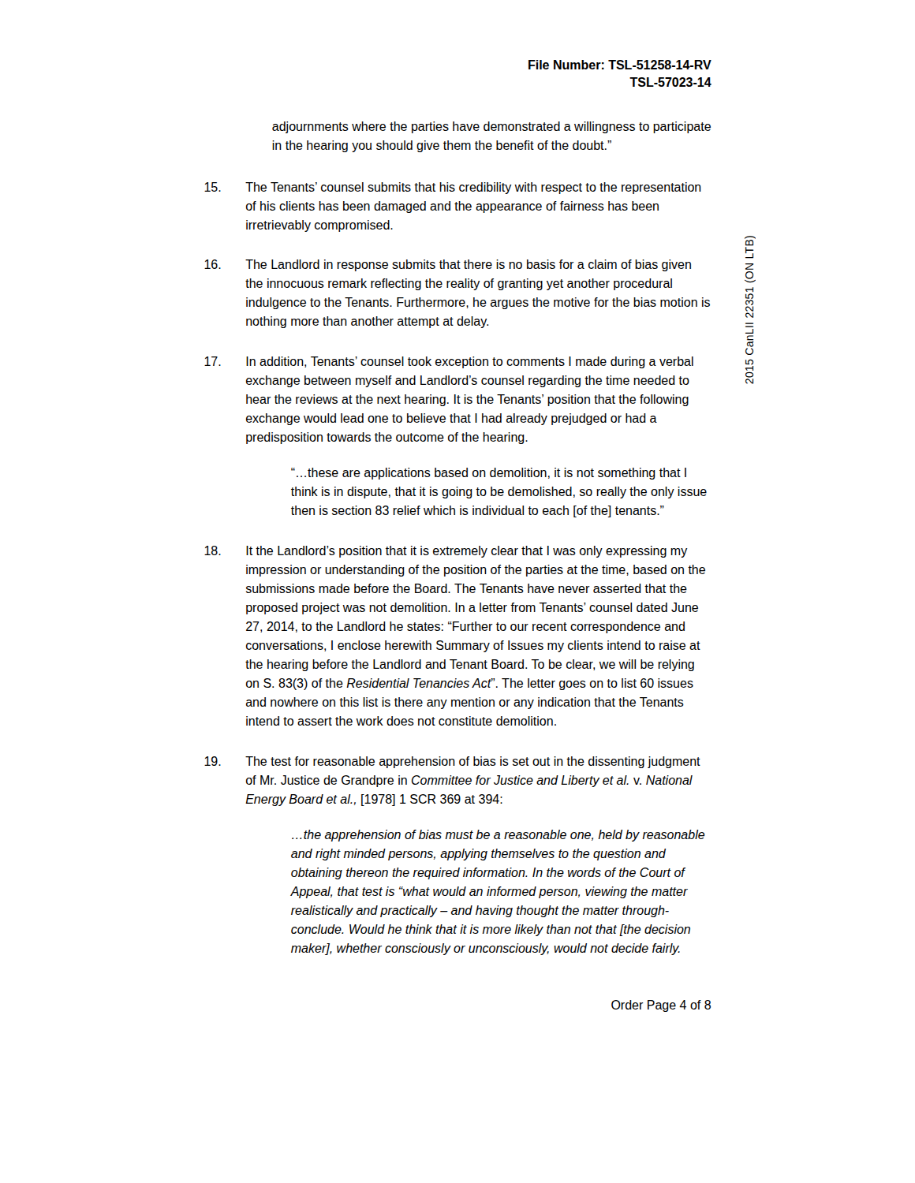File Number: TSL-51258-14-RV
TSL-57023-14
2015 CanLII 22351 (ON LTB)
adjournments where the parties have demonstrated a willingness to participate in the hearing you should give them the benefit of the doubt.”
15. The Tenants’ counsel submits that his credibility with respect to the representation of his clients has been damaged and the appearance of fairness has been irretrievably compromised.
16. The Landlord in response submits that there is no basis for a claim of bias given the innocuous remark reflecting the reality of granting yet another procedural indulgence to the Tenants. Furthermore, he argues the motive for the bias motion is nothing more than another attempt at delay.
17. In addition, Tenants’ counsel took exception to comments I made during a verbal exchange between myself and Landlord’s counsel regarding the time needed to hear the reviews at the next hearing. It is the Tenants’ position that the following exchange would lead one to believe that I had already prejudged or had a predisposition towards the outcome of the hearing.
“…these are applications based on demolition, it is not something that I think is in dispute, that it is going to be demolished, so really the only issue then is section 83 relief which is individual to each [of the] tenants.”
18. It the Landlord’s position that it is extremely clear that I was only expressing my impression or understanding of the position of the parties at the time, based on the submissions made before the Board. The Tenants have never asserted that the proposed project was not demolition. In a letter from Tenants’ counsel dated June 27, 2014, to the Landlord he states: “Further to our recent correspondence and conversations, I enclose herewith Summary of Issues my clients intend to raise at the hearing before the Landlord and Tenant Board. To be clear, we will be relying on S. 83(3) of the Residential Tenancies Act”. The letter goes on to list 60 issues and nowhere on this list is there any mention or any indication that the Tenants intend to assert the work does not constitute demolition.
19. The test for reasonable apprehension of bias is set out in the dissenting judgment of Mr. Justice de Grandpre in Committee for Justice and Liberty et al. v. National Energy Board et al., [1978] 1 SCR 369 at 394:
…the apprehension of bias must be a reasonable one, held by reasonable and right minded persons, applying themselves to the question and obtaining thereon the required information. In the words of the Court of Appeal, that test is “what would an informed person, viewing the matter realistically and practically – and having thought the matter through- conclude. Would he think that it is more likely than not that [the decision maker], whether consciously or unconsciously, would not decide fairly.
Order Page 4 of 8